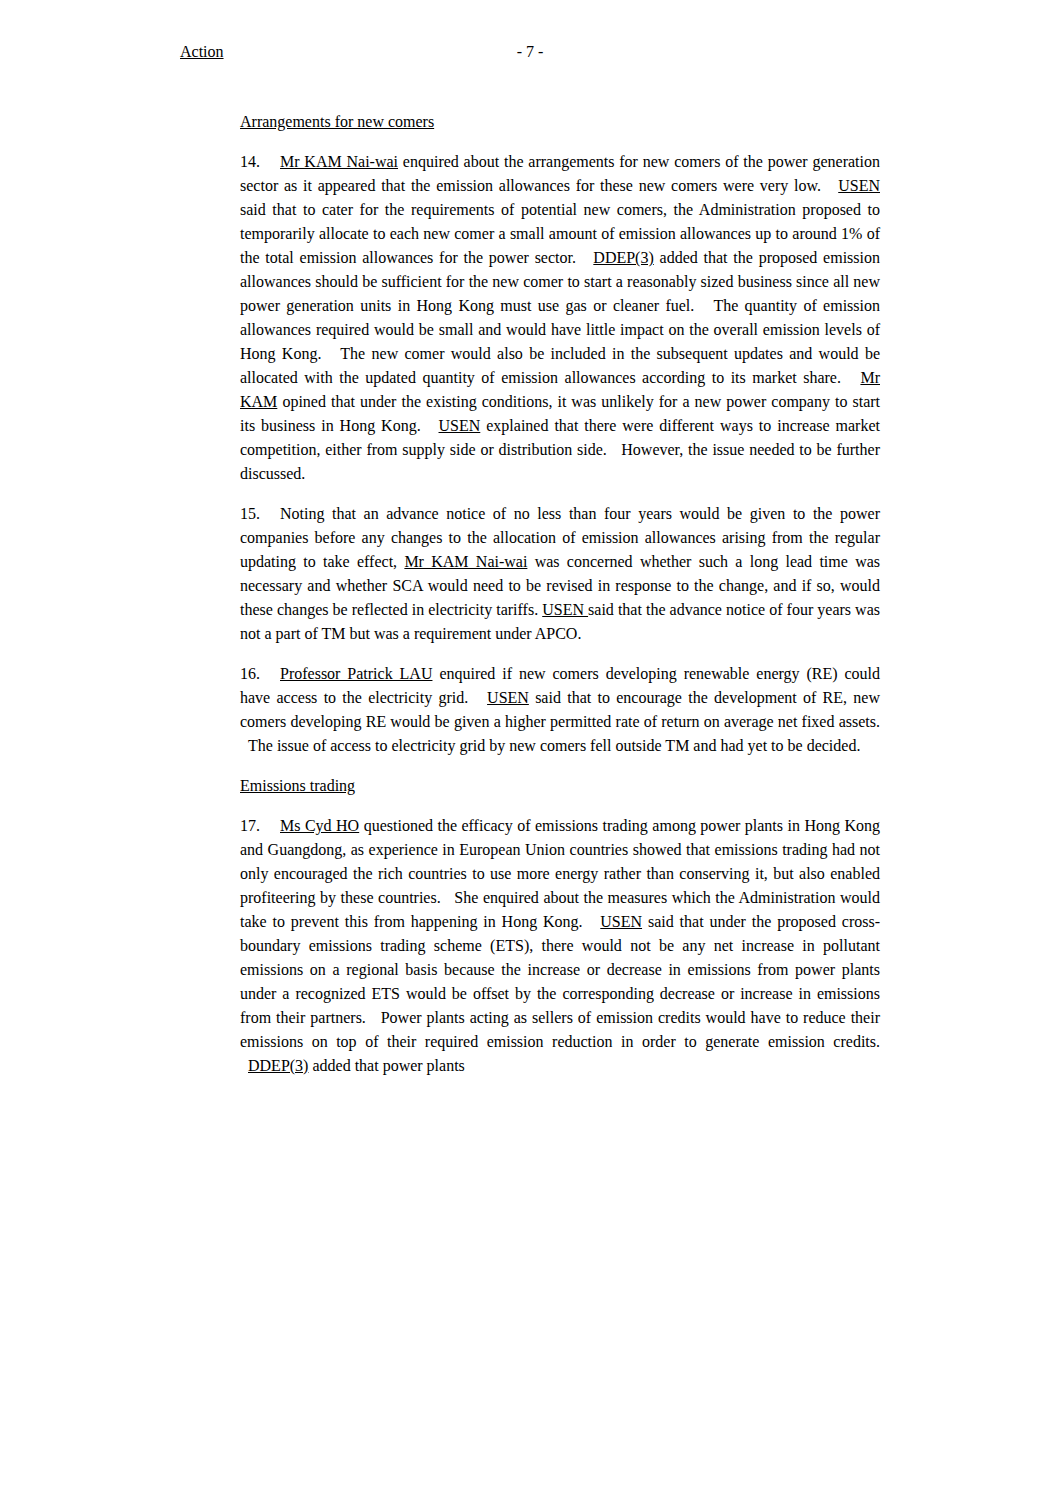Action
- 7 -
Arrangements for new comers
14. Mr KAM Nai-wai enquired about the arrangements for new comers of the power generation sector as it appeared that the emission allowances for these new comers were very low. USEN said that to cater for the requirements of potential new comers, the Administration proposed to temporarily allocate to each new comer a small amount of emission allowances up to around 1% of the total emission allowances for the power sector. DDEP(3) added that the proposed emission allowances should be sufficient for the new comer to start a reasonably sized business since all new power generation units in Hong Kong must use gas or cleaner fuel. The quantity of emission allowances required would be small and would have little impact on the overall emission levels of Hong Kong. The new comer would also be included in the subsequent updates and would be allocated with the updated quantity of emission allowances according to its market share. Mr KAM opined that under the existing conditions, it was unlikely for a new power company to start its business in Hong Kong. USEN explained that there were different ways to increase market competition, either from supply side or distribution side. However, the issue needed to be further discussed.
15. Noting that an advance notice of no less than four years would be given to the power companies before any changes to the allocation of emission allowances arising from the regular updating to take effect, Mr KAM Nai-wai was concerned whether such a long lead time was necessary and whether SCA would need to be revised in response to the change, and if so, would these changes be reflected in electricity tariffs. USEN said that the advance notice of four years was not a part of TM but was a requirement under APCO.
16. Professor Patrick LAU enquired if new comers developing renewable energy (RE) could have access to the electricity grid. USEN said that to encourage the development of RE, new comers developing RE would be given a higher permitted rate of return on average net fixed assets. The issue of access to electricity grid by new comers fell outside TM and had yet to be decided.
Emissions trading
17. Ms Cyd HO questioned the efficacy of emissions trading among power plants in Hong Kong and Guangdong, as experience in European Union countries showed that emissions trading had not only encouraged the rich countries to use more energy rather than conserving it, but also enabled profiteering by these countries. She enquired about the measures which the Administration would take to prevent this from happening in Hong Kong. USEN said that under the proposed cross-boundary emissions trading scheme (ETS), there would not be any net increase in pollutant emissions on a regional basis because the increase or decrease in emissions from power plants under a recognized ETS would be offset by the corresponding decrease or increase in emissions from their partners. Power plants acting as sellers of emission credits would have to reduce their emissions on top of their required emission reduction in order to generate emission credits. DDEP(3) added that power plants